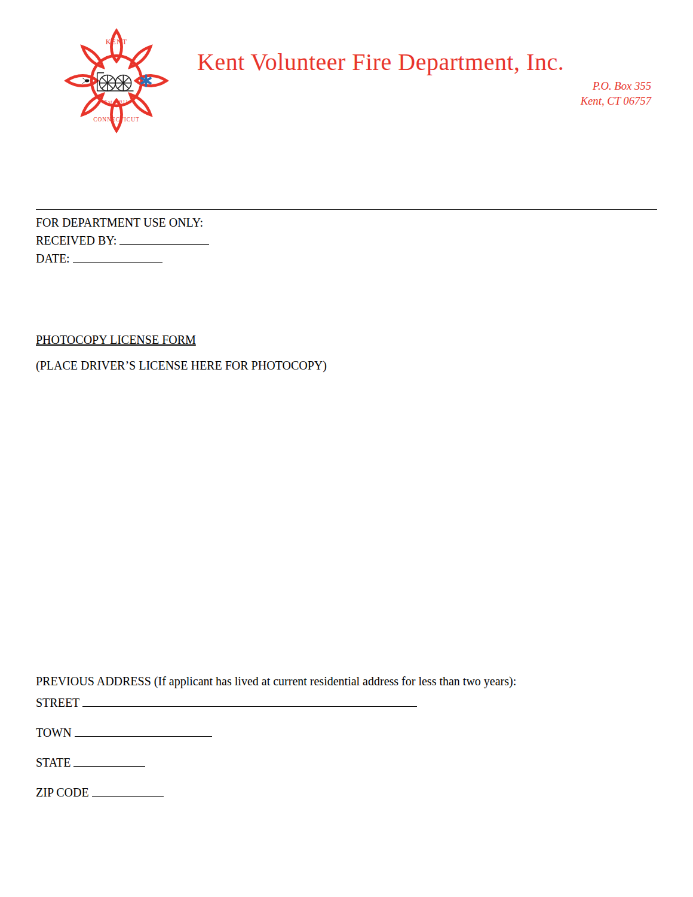KENT Est. 1911 CONNECTICUT
Kent Volunteer Fire Department, Inc.
P.O. Box 355
Kent, CT 06757
FOR DEPARTMENT USE ONLY:
RECEIVED BY:
DATE:
PHOTOCOPY LICENSE FORM
(PLACE DRIVER’S LICENSE HERE FOR PHOTOCOPY)
PREVIOUS ADDRESS (If applicant has lived at current residential address for less than two years):
STREET
TOWN
STATE
ZIP CODE